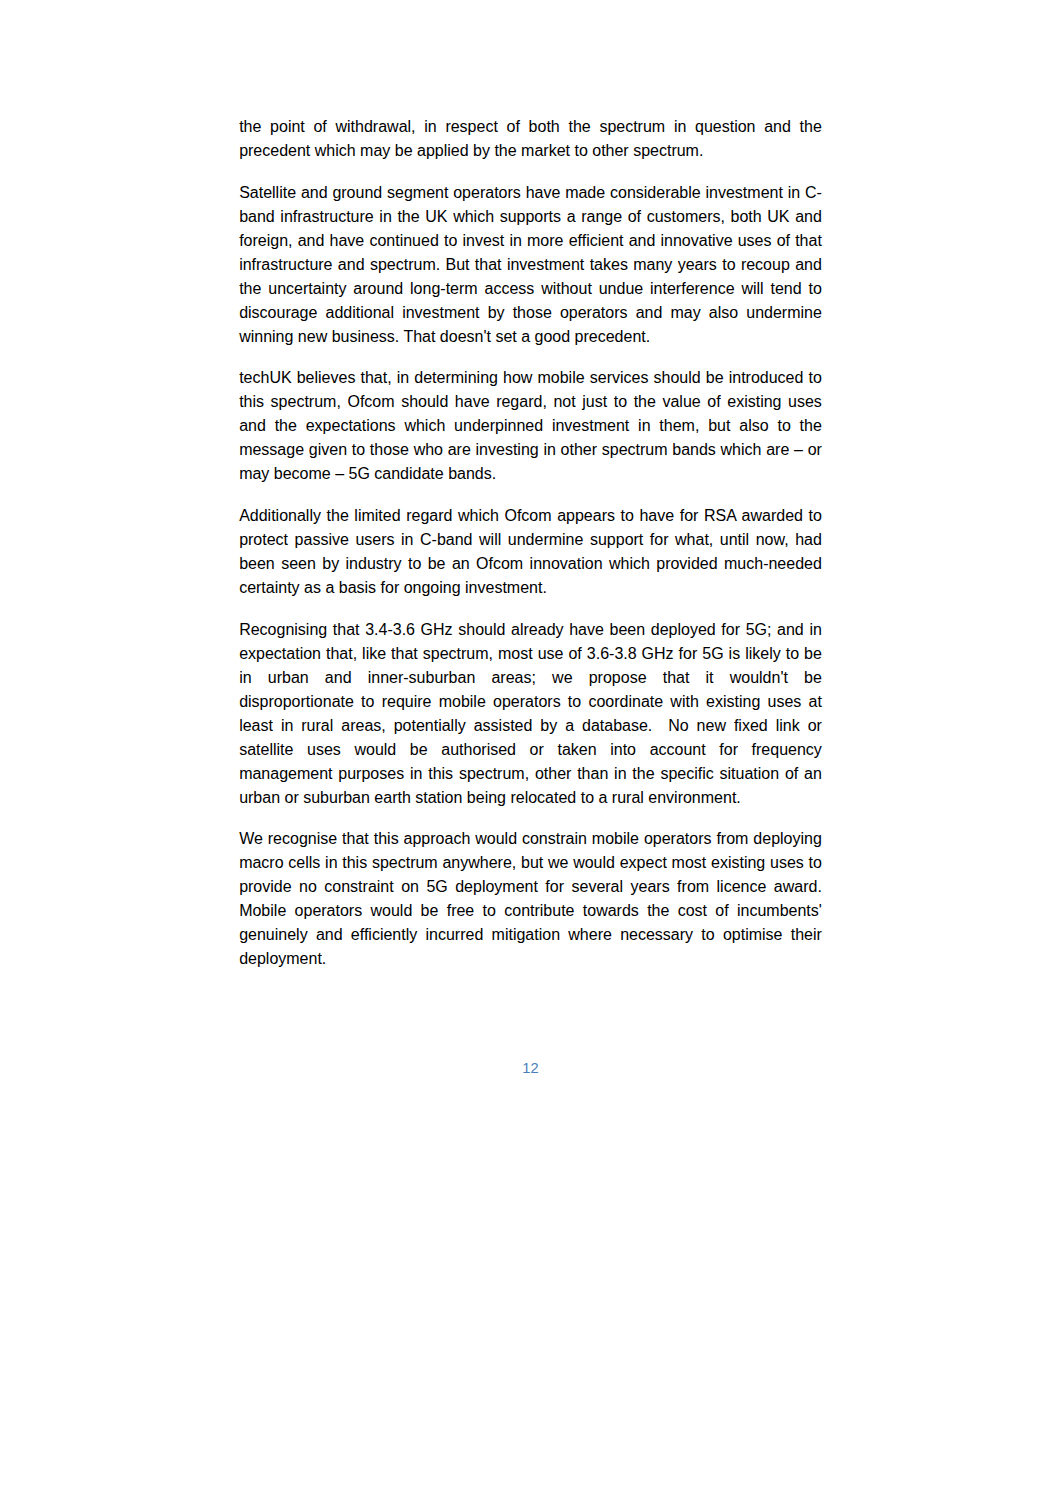the point of withdrawal, in respect of both the spectrum in question and the precedent which may be applied by the market to other spectrum.
Satellite and ground segment operators have made considerable investment in C-band infrastructure in the UK which supports a range of customers, both UK and foreign, and have continued to invest in more efficient and innovative uses of that infrastructure and spectrum. But that investment takes many years to recoup and the uncertainty around long-term access without undue interference will tend to discourage additional investment by those operators and may also undermine winning new business. That doesn't set a good precedent.
techUK believes that, in determining how mobile services should be introduced to this spectrum, Ofcom should have regard, not just to the value of existing uses and the expectations which underpinned investment in them, but also to the message given to those who are investing in other spectrum bands which are – or may become – 5G candidate bands.
Additionally the limited regard which Ofcom appears to have for RSA awarded to protect passive users in C-band will undermine support for what, until now, had been seen by industry to be an Ofcom innovation which provided much-needed certainty as a basis for ongoing investment.
Recognising that 3.4-3.6 GHz should already have been deployed for 5G; and in expectation that, like that spectrum, most use of 3.6-3.8 GHz for 5G is likely to be in urban and inner-suburban areas; we propose that it wouldn't be disproportionate to require mobile operators to coordinate with existing uses at least in rural areas, potentially assisted by a database. No new fixed link or satellite uses would be authorised or taken into account for frequency management purposes in this spectrum, other than in the specific situation of an urban or suburban earth station being relocated to a rural environment.
We recognise that this approach would constrain mobile operators from deploying macro cells in this spectrum anywhere, but we would expect most existing uses to provide no constraint on 5G deployment for several years from licence award. Mobile operators would be free to contribute towards the cost of incumbents' genuinely and efficiently incurred mitigation where necessary to optimise their deployment.
12